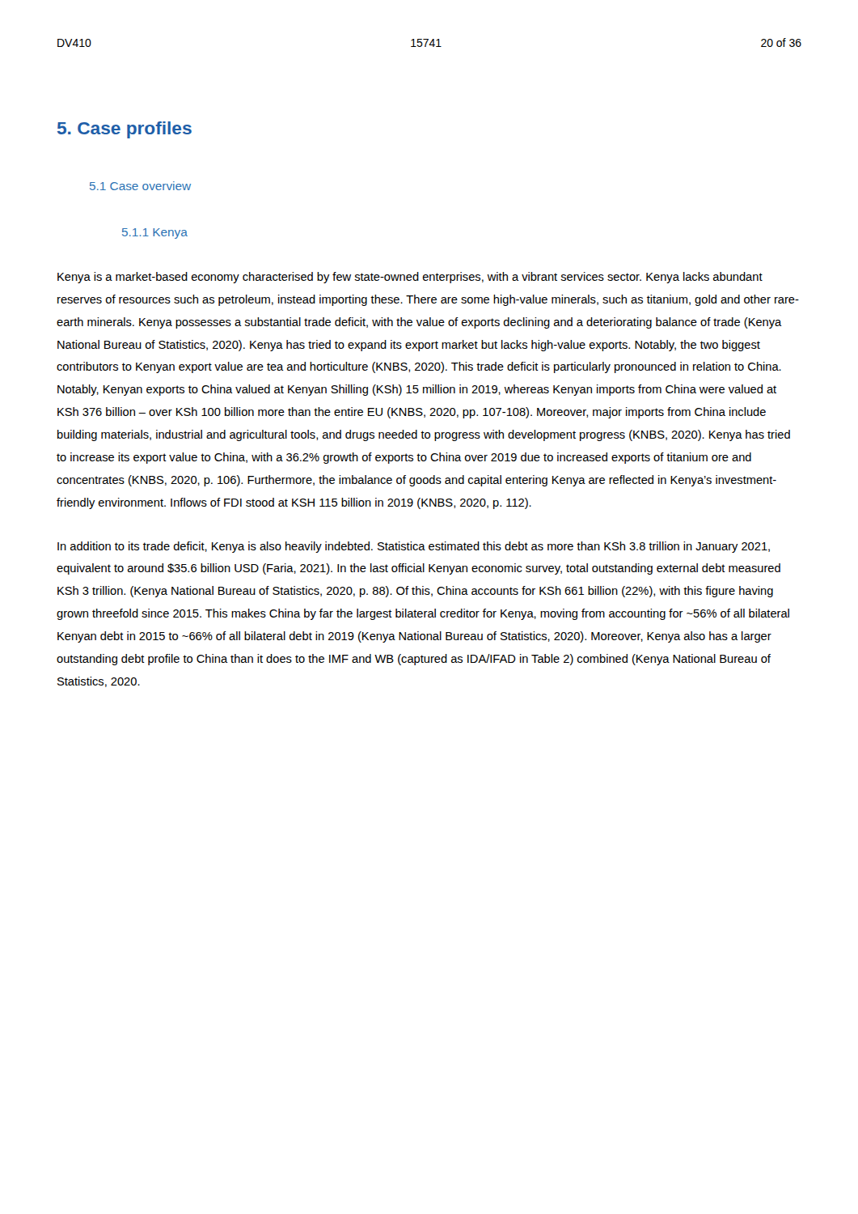DV410 15741 20 of 36
5. Case profiles
5.1 Case overview
5.1.1 Kenya
Kenya is a market-based economy characterised by few state-owned enterprises, with a vibrant services sector. Kenya lacks abundant reserves of resources such as petroleum, instead importing these. There are some high-value minerals, such as titanium, gold and other rare-earth minerals. Kenya possesses a substantial trade deficit, with the value of exports declining and a deteriorating balance of trade (Kenya National Bureau of Statistics, 2020). Kenya has tried to expand its export market but lacks high-value exports. Notably, the two biggest contributors to Kenyan export value are tea and horticulture (KNBS, 2020). This trade deficit is particularly pronounced in relation to China. Notably, Kenyan exports to China valued at Kenyan Shilling (KSh) 15 million in 2019, whereas Kenyan imports from China were valued at KSh 376 billion – over KSh 100 billion more than the entire EU (KNBS, 2020, pp. 107-108). Moreover, major imports from China include building materials, industrial and agricultural tools, and drugs needed to progress with development progress (KNBS, 2020). Kenya has tried to increase its export value to China, with a 36.2% growth of exports to China over 2019 due to increased exports of titanium ore and concentrates (KNBS, 2020, p. 106). Furthermore, the imbalance of goods and capital entering Kenya are reflected in Kenya’s investment-friendly environment. Inflows of FDI stood at KSH 115 billion in 2019 (KNBS, 2020, p. 112).
In addition to its trade deficit, Kenya is also heavily indebted. Statistica estimated this debt as more than KSh 3.8 trillion in January 2021, equivalent to around $35.6 billion USD (Faria, 2021). In the last official Kenyan economic survey, total outstanding external debt measured KSh 3 trillion. (Kenya National Bureau of Statistics, 2020, p. 88). Of this, China accounts for KSh 661 billion (22%), with this figure having grown threefold since 2015. This makes China by far the largest bilateral creditor for Kenya, moving from accounting for ~56% of all bilateral Kenyan debt in 2015 to ~66% of all bilateral debt in 2019 (Kenya National Bureau of Statistics, 2020). Moreover, Kenya also has a larger outstanding debt profile to China than it does to the IMF and WB (captured as IDA/IFAD in Table 2) combined (Kenya National Bureau of Statistics, 2020.